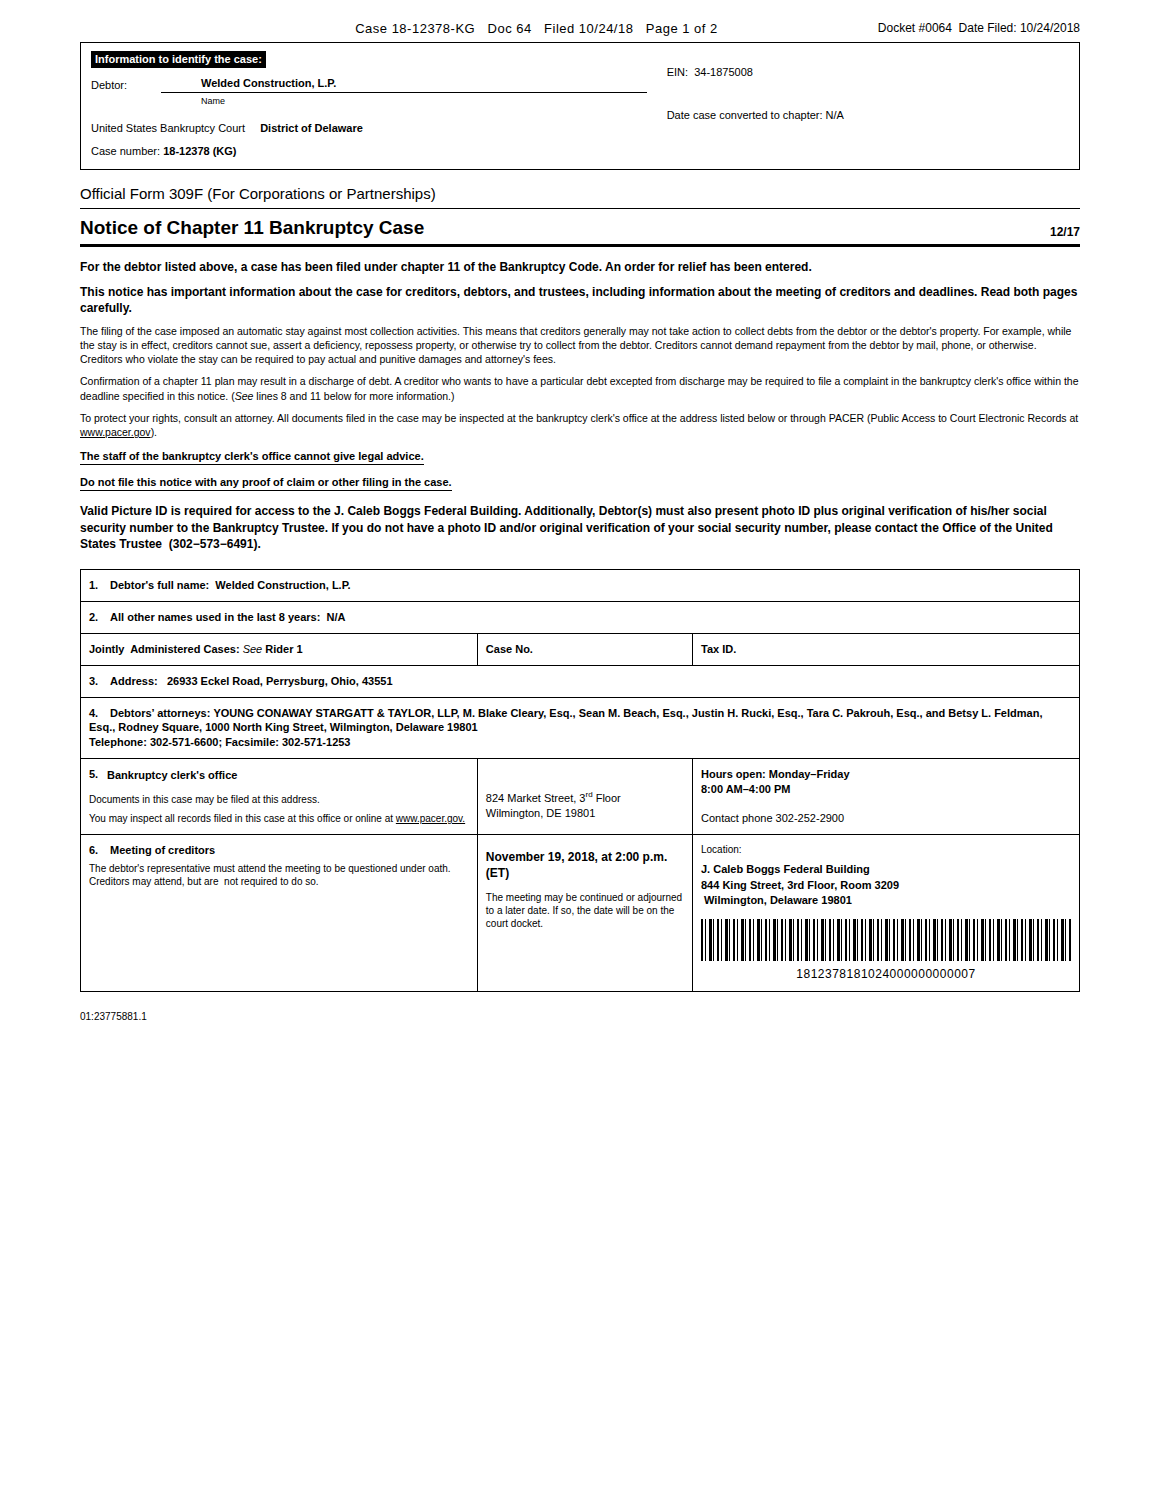Case 18-12378-KG Doc 64 Filed 10/24/18 Page 1 of 2
Docket #0064 Date Filed: 10/24/2018
Information to identify the case:
Debtor:
Welded Construction, L.P.
Name
United States Bankruptcy Court District of Delaware
Case number: 18-12378 (KG)
EIN: 34-1875008
Date case converted to chapter: N/A
Official Form 309F (For Corporations or Partnerships)
Notice of Chapter 11 Bankruptcy Case
12/17
For the debtor listed above, a case has been filed under chapter 11 of the Bankruptcy Code. An order for relief has been entered.
This notice has important information about the case for creditors, debtors, and trustees, including information about the meeting of creditors and deadlines. Read both pages carefully.
The filing of the case imposed an automatic stay against most collection activities. This means that creditors generally may not take action to collect debts from the debtor or the debtor's property. For example, while the stay is in effect, creditors cannot sue, assert a deficiency, repossess property, or otherwise try to collect from the debtor. Creditors cannot demand repayment from the debtor by mail, phone, or otherwise. Creditors who violate the stay can be required to pay actual and punitive damages and attorney's fees.
Confirmation of a chapter 11 plan may result in a discharge of debt. A creditor who wants to have a particular debt excepted from discharge may be required to file a complaint in the bankruptcy clerk's office within the deadline specified in this notice. (See lines 8 and 11 below for more information.)
To protect your rights, consult an attorney. All documents filed in the case may be inspected at the bankruptcy clerk's office at the address listed below or through PACER (Public Access to Court Electronic Records at www.pacer.gov).
The staff of the bankruptcy clerk's office cannot give legal advice.
Do not file this notice with any proof of claim or other filing in the case.
Valid Picture ID is required for access to the J. Caleb Boggs Federal Building. Additionally, Debtor(s) must also present photo ID plus original verification of his/her social security number to the Bankruptcy Trustee. If you do not have a photo ID and/or original verification of your social security number, please contact the Office of the United States Trustee (302−573−6491).
| 1. Debtor's full name: Welded Construction, L.P. |
| 2. All other names used in the last 8 years: N/A |
| Jointly Administered Cases: See Rider 1 | Case No. | Tax ID. |
| 3. Address: 26933 Eckel Road, Perrysburg, Ohio, 43551 |
| 4. Debtors’ attorneys: YOUNG CONAWAY STARGATT & TAYLOR, LLP, M. Blake Cleary, Esq., Sean M. Beach, Esq., Justin H. Rucki, Esq., Tara C. Pakrouh, Esq., and Betsy L. Feldman, Esq., Rodney Square, 1000 North King Street, Wilmington, Delaware 19801 Telephone: 302-571-6600; Facsimile: 302-571-1253 |
| 5. Bankruptcy clerk's office Documents in this case may be filed at this address. You may inspect all records filed in this case at this office or online at www.pacer.gov. | 824 Market Street, 3 rd Floor Wilmington, DE 19801 | Hours open: Monday–Friday 8:00 AM–4:00 PM Contact phone 302-252-2900 |
| 6. Meeting of creditors The debtor's representative must attend the meeting to be questioned under oath. Creditors may attend, but are not required to do so. | November 19, 2018, at 2:00 p.m. (ET) The meeting may be continued or adjourned to a later date. If so, the date will be on the court docket. | Location: J. Caleb Boggs Federal Building 844 King Street, 3rd Floor, Room 3209 Wilmington, Delaware 19801 1812378181024000000000007 |
01:23775881.1